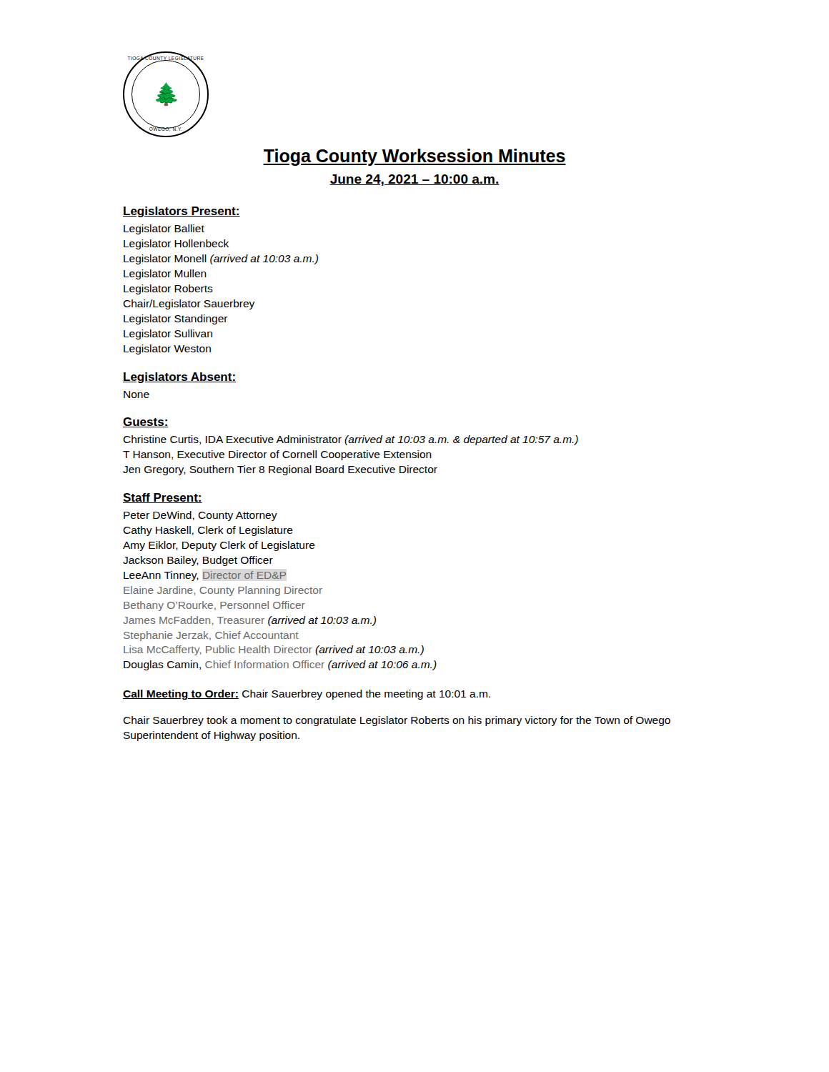TIOGA COUNTY LEGISLATURE
🌲
OWEGO, N.Y.
Tioga County Worksession Minutes
June 24, 2021 – 10:00 a.m.
Legislators Present:
Legislator Balliet
Legislator Hollenbeck
Legislator Monell (arrived at 10:03 a.m.)
Legislator Mullen
Legislator Roberts
Chair/Legislator Sauerbrey
Legislator Standinger
Legislator Sullivan
Legislator Weston
Legislators Absent:
None
Guests:
Christine Curtis, IDA Executive Administrator (arrived at 10:03 a.m. & departed at 10:57 a.m.)
T Hanson, Executive Director of Cornell Cooperative Extension
Jen Gregory, Southern Tier 8 Regional Board Executive Director
Staff Present:
Peter DeWind, County Attorney
Cathy Haskell, Clerk of Legislature
Amy Eiklor, Deputy Clerk of Legislature
Jackson Bailey, Budget Officer
LeeAnn Tinney, Director of ED&P
Elaine Jardine, County Planning Director
Bethany O’Rourke, Personnel Officer
James McFadden, Treasurer (arrived at 10:03 a.m.)
Stephanie Jerzak, Chief Accountant
Lisa McCafferty, Public Health Director (arrived at 10:03 a.m.)
Douglas Camin, Chief Information Officer (arrived at 10:06 a.m.)
Call Meeting to Order: Chair Sauerbrey opened the meeting at 10:01 a.m.
Chair Sauerbrey took a moment to congratulate Legislator Roberts on his primary victory for the Town of Owego Superintendent of Highway position.